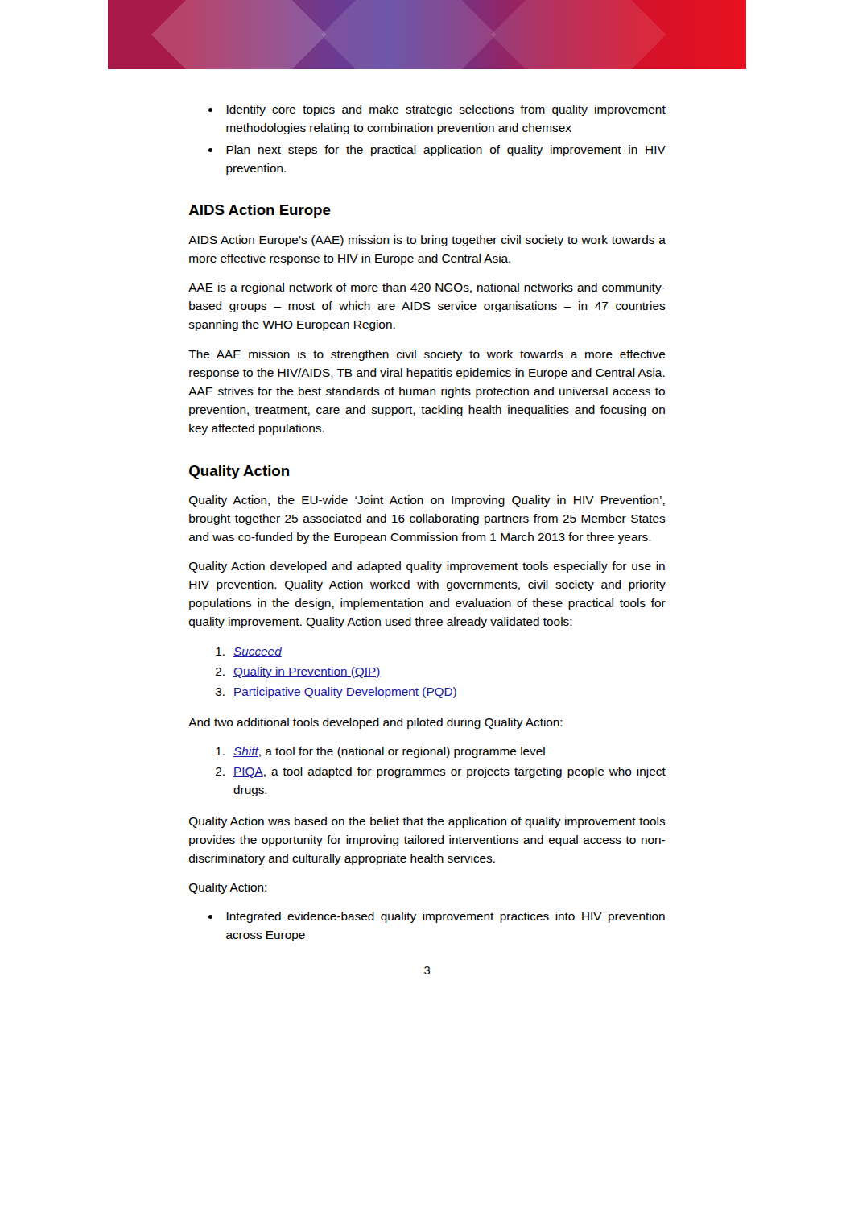Identify core topics and make strategic selections from quality improvement methodologies relating to combination prevention and chemsex
Plan next steps for the practical application of quality improvement in HIV prevention.
AIDS Action Europe
AIDS Action Europe’s (AAE) mission is to bring together civil society to work towards a more effective response to HIV in Europe and Central Asia.
AAE is a regional network of more than 420 NGOs, national networks and community-based groups – most of which are AIDS service organisations – in 47 countries spanning the WHO European Region.
The AAE mission is to strengthen civil society to work towards a more effective response to the HIV/AIDS, TB and viral hepatitis epidemics in Europe and Central Asia. AAE strives for the best standards of human rights protection and universal access to prevention, treatment, care and support, tackling health inequalities and focusing on key affected populations.
Quality Action
Quality Action, the EU-wide ‘Joint Action on Improving Quality in HIV Prevention’, brought together 25 associated and 16 collaborating partners from 25 Member States and was co-funded by the European Commission from 1 March 2013 for three years.
Quality Action developed and adapted quality improvement tools especially for use in HIV prevention. Quality Action worked with governments, civil society and priority populations in the design, implementation and evaluation of these practical tools for quality improvement. Quality Action used three already validated tools:
Succeed
Quality in Prevention (QIP)
Participative Quality Development (PQD)
And two additional tools developed and piloted during Quality Action:
Shift, a tool for the (national or regional) programme level
PIQA, a tool adapted for programmes or projects targeting people who inject drugs.
Quality Action was based on the belief that the application of quality improvement tools provides the opportunity for improving tailored interventions and equal access to non-discriminatory and culturally appropriate health services.
Quality Action:
Integrated evidence-based quality improvement practices into HIV prevention across Europe
3